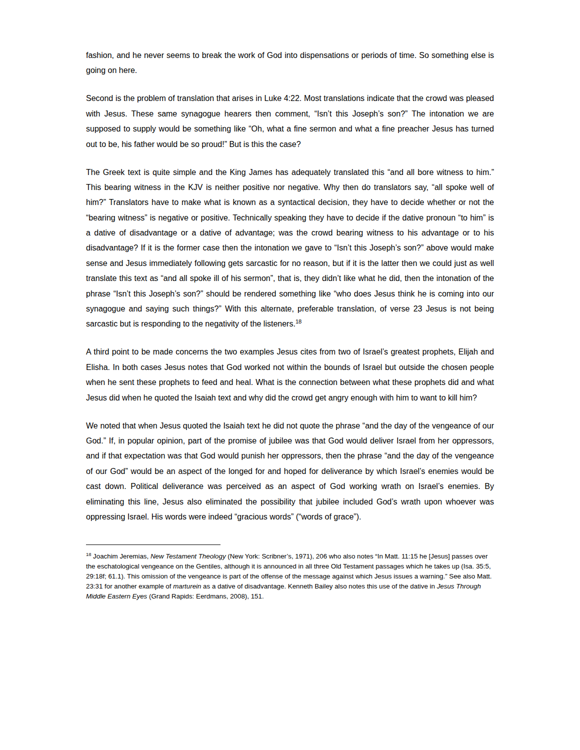fashion, and he never seems to break the work of God into dispensations or periods of time. So something else is going on here.
Second is the problem of translation that arises in Luke 4:22. Most translations indicate that the crowd was pleased with Jesus. These same synagogue hearers then comment, “Isn’t this Joseph’s son?” The intonation we are supposed to supply would be something like “Oh, what a fine sermon and what a fine preacher Jesus has turned out to be, his father would be so proud!” But is this the case?
The Greek text is quite simple and the King James has adequately translated this “and all bore witness to him.” This bearing witness in the KJV is neither positive nor negative. Why then do translators say, “all spoke well of him?” Translators have to make what is known as a syntactical decision, they have to decide whether or not the “bearing witness” is negative or positive. Technically speaking they have to decide if the dative pronoun “to him” is a dative of disadvantage or a dative of advantage; was the crowd bearing witness to his advantage or to his disadvantage? If it is the former case then the intonation we gave to “Isn’t this Joseph’s son?” above would make sense and Jesus immediately following gets sarcastic for no reason, but if it is the latter then we could just as well translate this text as “and all spoke ill of his sermon”, that is, they didn’t like what he did, then the intonation of the phrase “Isn’t this Joseph’s son?” should be rendered something like “who does Jesus think he is coming into our synagogue and saying such things?” With this alternate, preferable translation, of verse 23 Jesus is not being sarcastic but is responding to the negativity of the listeners.18
A third point to be made concerns the two examples Jesus cites from two of Israel’s greatest prophets, Elijah and Elisha. In both cases Jesus notes that God worked not within the bounds of Israel but outside the chosen people when he sent these prophets to feed and heal. What is the connection between what these prophets did and what Jesus did when he quoted the Isaiah text and why did the crowd get angry enough with him to want to kill him?
We noted that when Jesus quoted the Isaiah text he did not quote the phrase “and the day of the vengeance of our God.” If, in popular opinion, part of the promise of jubilee was that God would deliver Israel from her oppressors, and if that expectation was that God would punish her oppressors, then the phrase “and the day of the vengeance of our God” would be an aspect of the longed for and hoped for deliverance by which Israel’s enemies would be cast down. Political deliverance was perceived as an aspect of God working wrath on Israel’s enemies. By eliminating this line, Jesus also eliminated the possibility that jubilee included God’s wrath upon whoever was oppressing Israel. His words were indeed “gracious words” (“words of grace”).
18 Joachim Jeremias, New Testament Theology (New York: Scribner’s, 1971), 206 who also notes “In Matt. 11:15 he [Jesus] passes over the eschatological vengeance on the Gentiles, although it is announced in all three Old Testament passages which he takes up (Isa. 35:5, 29:18f; 61.1). This omission of the vengeance is part of the offense of the message against which Jesus issues a warning.” See also Matt. 23:31 for another example of marturein as a dative of disadvantage. Kenneth Bailey also notes this use of the dative in Jesus Through Middle Eastern Eyes (Grand Rapids: Eerdmans, 2008), 151.